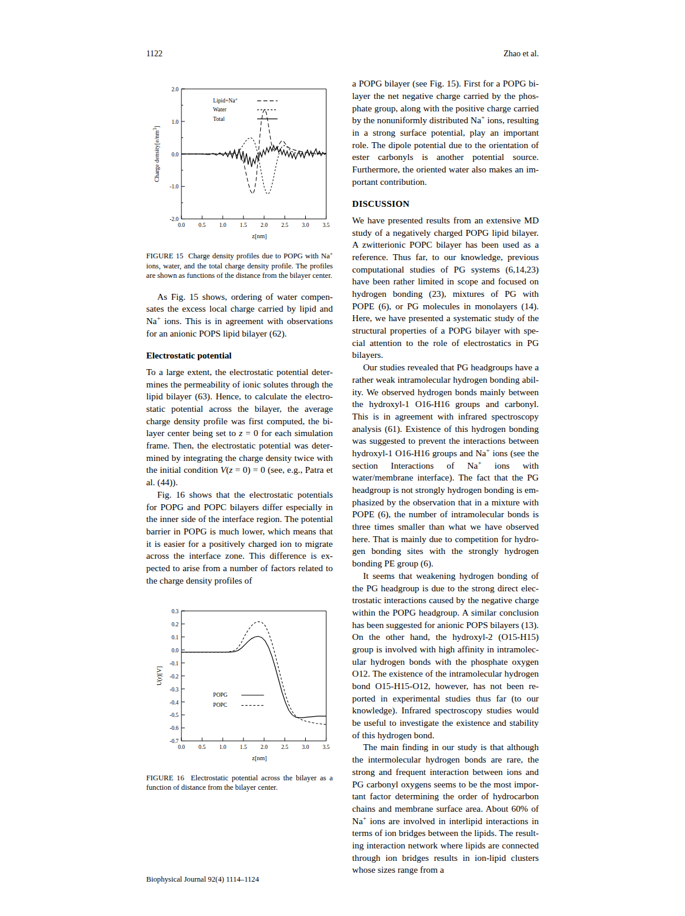1122 Zhao et al.
2.0 1.0 0.0 -1.0 -2.0 0.0 0.5 1.0 1.5 2.0 2.5 3.0 3.5 z[nm] Charge density[e/nm3] Lipid+Na+ Water Total
FIGURE 15 Charge density profiles due to POPG with Na+ ions, water, and the total charge density profile. The profiles are shown as functions of the distance from the bilayer center.
As Fig. 15 shows, ordering of water compensates the excess local charge carried by lipid and Na+ ions. This is in agreement with observations for an anionic POPS lipid bilayer (62).
Electrostatic potential
To a large extent, the electrostatic potential determines the permeability of ionic solutes through the lipid bilayer (63). Hence, to calculate the electrostatic potential across the bilayer, the average charge density profile was first computed, the bilayer center being set to z = 0 for each simulation frame. Then, the electrostatic potential was determined by integrating the charge density twice with the initial condition V(z = 0) = 0 (see, e.g., Patra et al. (44)).
Fig. 16 shows that the electrostatic potentials for POPG and POPC bilayers differ especially in the inner side of the interface region. The potential barrier in POPG is much lower, which means that it is easier for a positively charged ion to migrate across the interface zone. This difference is expected to arise from a number of factors related to the charge density profiles of
0.3 0.2 0.1 0.0 -0.1 -0.2 -0.3 -0.4 -0.5 -0.6 -0.7 0.0 0.5 1.0 1.5 2.0 2.5 3.0 3.5 z[nm] U(r)[V] POPG POPC
FIGURE 16 Electrostatic potential across the bilayer as a function of distance from the bilayer center.
a POPG bilayer (see Fig. 15). First for a POPG bilayer the net negative charge carried by the phosphate group, along with the positive charge carried by the nonuniformly distributed Na+ ions, resulting in a strong surface potential, play an important role. The dipole potential due to the orientation of ester carbonyls is another potential source. Furthermore, the oriented water also makes an important contribution.
Discussion
We have presented results from an extensive MD study of a negatively charged POPG lipid bilayer. A zwitterionic POPC bilayer has been used as a reference. Thus far, to our knowledge, previous computational studies of PG systems (6,14,23) have been rather limited in scope and focused on hydrogen bonding (23), mixtures of PG with POPE (6), or PG molecules in monolayers (14). Here, we have presented a systematic study of the structural properties of a POPG bilayer with special attention to the role of electrostatics in PG bilayers.
Our studies revealed that PG headgroups have a rather weak intramolecular hydrogen bonding ability. We observed hydrogen bonds mainly between the hydroxyl-1 O16-H16 groups and carbonyl. This is in agreement with infrared spectroscopy analysis (61). Existence of this hydrogen bonding was suggested to prevent the interactions between hydroxyl-1 O16-H16 groups and Na+ ions (see the section Interactions of Na+ ions with water/membrane interface). The fact that the PG headgroup is not strongly hydrogen bonding is emphasized by the observation that in a mixture with POPE (6), the number of intramolecular bonds is three times smaller than what we have observed here. That is mainly due to competition for hydrogen bonding sites with the strongly hydrogen bonding PE group (6).
It seems that weakening hydrogen bonding of the PG headgroup is due to the strong direct electrostatic interactions caused by the negative charge within the POPG headgroup. A similar conclusion has been suggested for anionic POPS bilayers (13). On the other hand, the hydroxyl-2 (O15-H15) group is involved with high affinity in intramolecular hydrogen bonds with the phosphate oxygen O12. The existence of the intramolecular hydrogen bond O15-H15-O12, however, has not been reported in experimental studies thus far (to our knowledge). Infrared spectroscopy studies would be useful to investigate the existence and stability of this hydrogen bond.
The main finding in our study is that although the intermolecular hydrogen bonds are rare, the strong and frequent interaction between ions and PG carbonyl oxygens seems to be the most important factor determining the order of hydrocarbon chains and membrane surface area. About 60% of Na+ ions are involved in interlipid interactions in terms of ion bridges between the lipids. The resulting interaction network where lipids are connected through ion bridges results in ion-lipid clusters whose sizes range from a
Biophysical Journal 92(4) 1114–1124